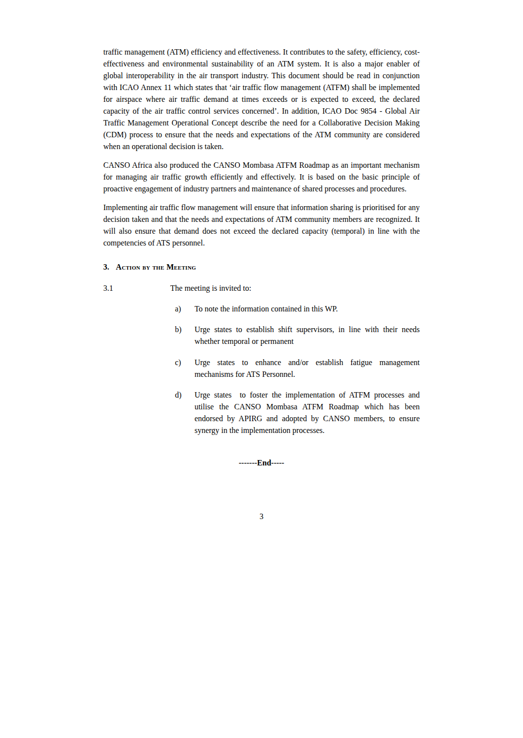traffic management (ATM) efficiency and effectiveness. It contributes to the safety, efficiency, cost-effectiveness and environmental sustainability of an ATM system. It is also a major enabler of global interoperability in the air transport industry. This document should be read in conjunction with ICAO Annex 11 which states that ‘air traffic flow management (ATFM) shall be implemented for airspace where air traffic demand at times exceeds or is expected to exceed, the declared capacity of the air traffic control services concerned’. In addition, ICAO Doc 9854 - Global Air Traffic Management Operational Concept describe the need for a Collaborative Decision Making (CDM) process to ensure that the needs and expectations of the ATM community are considered when an operational decision is taken.
CANSO Africa also produced the CANSO Mombasa ATFM Roadmap as an important mechanism for managing air traffic growth efficiently and effectively. It is based on the basic principle of proactive engagement of industry partners and maintenance of shared processes and procedures.
Implementing air traffic flow management will ensure that information sharing is prioritised for any decision taken and that the needs and expectations of ATM community members are recognized. It will also ensure that demand does not exceed the declared capacity (temporal) in line with the competencies of ATS personnel.
3. Action by the Meeting
3.1
The meeting is invited to:
To note the information contained in this WP.
Urge states to establish shift supervisors, in line with their needs whether temporal or permanent
Urge states to enhance and/or establish fatigue management mechanisms for ATS Personnel.
Urge states to foster the implementation of ATFM processes and utilise the CANSO Mombasa ATFM Roadmap which has been endorsed by APIRG and adopted by CANSO members, to ensure synergy in the implementation processes.
-------End-----
3